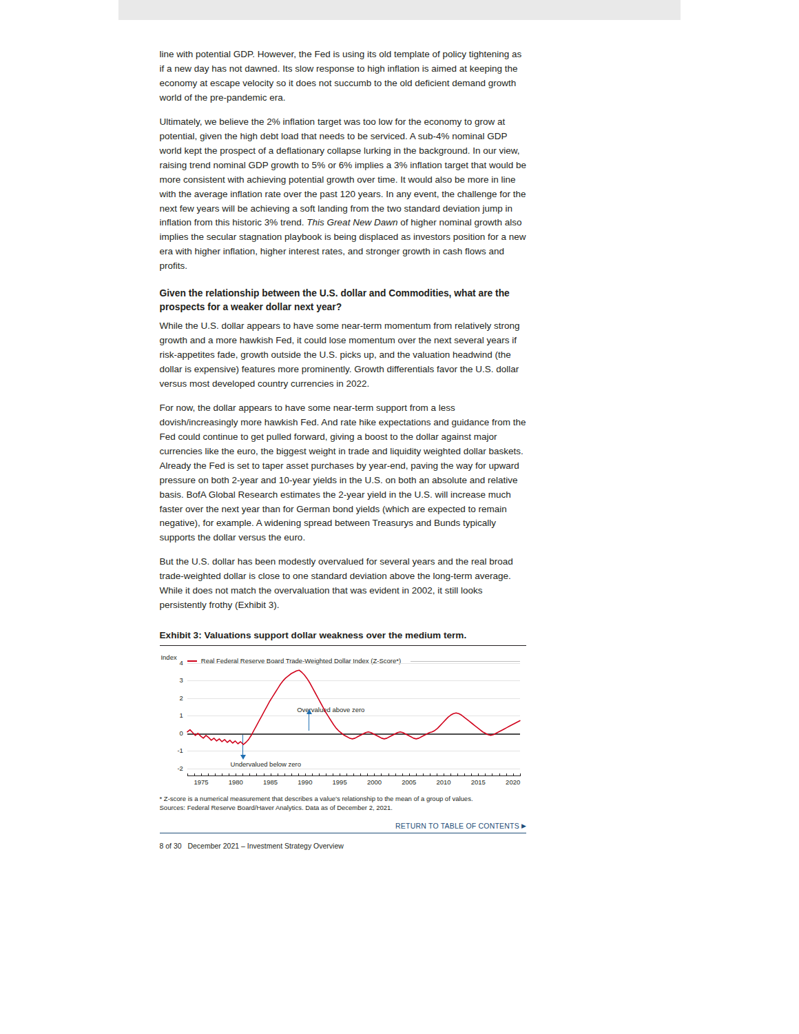line with potential GDP. However, the Fed is using its old template of policy tightening as if a new day has not dawned. Its slow response to high inflation is aimed at keeping the economy at escape velocity so it does not succumb to the old deficient demand growth world of the pre-pandemic era.
Ultimately, we believe the 2% inflation target was too low for the economy to grow at potential, given the high debt load that needs to be serviced. A sub-4% nominal GDP world kept the prospect of a deflationary collapse lurking in the background. In our view, raising trend nominal GDP growth to 5% or 6% implies a 3% inflation target that would be more consistent with achieving potential growth over time. It would also be more in line with the average inflation rate over the past 120 years. In any event, the challenge for the next few years will be achieving a soft landing from the two standard deviation jump in inflation from this historic 3% trend. This Great New Dawn of higher nominal growth also implies the secular stagnation playbook is being displaced as investors position for a new era with higher inflation, higher interest rates, and stronger growth in cash flows and profits.
Given the relationship between the U.S. dollar and Commodities, what are the prospects for a weaker dollar next year?
While the U.S. dollar appears to have some near-term momentum from relatively strong growth and a more hawkish Fed, it could lose momentum over the next several years if risk-appetites fade, growth outside the U.S. picks up, and the valuation headwind (the dollar is expensive) features more prominently. Growth differentials favor the U.S. dollar versus most developed country currencies in 2022.
For now, the dollar appears to have some near-term support from a less dovish/increasingly more hawkish Fed. And rate hike expectations and guidance from the Fed could continue to get pulled forward, giving a boost to the dollar against major currencies like the euro, the biggest weight in trade and liquidity weighted dollar baskets. Already the Fed is set to taper asset purchases by year-end, paving the way for upward pressure on both 2-year and 10-year yields in the U.S. on both an absolute and relative basis. BofA Global Research estimates the 2-year yield in the U.S. will increase much faster over the next year than for German bond yields (which are expected to remain negative), for example. A widening spread between Treasurys and Bunds typically supports the dollar versus the euro.
But the U.S. dollar has been modestly overvalued for several years and the real broad trade-weighted dollar is close to one standard deviation above the long-term average. While it does not match the overvaluation that was evident in 2002, it still looks persistently frothy (Exhibit 3).
Exhibit 3: Valuations support dollar weakness over the medium term.
Index
Real Federal Reserve Board Trade-Weighted Dollar Index (Z-Score*)
4
3
2
1
0
-1
-2
Overvalued above zero
Undervalued below zero
1975
1980
1985
1990
1995
2000
2005
2010
2015
2020
* Z-score is a numerical measurement that describes a value’s relationship to the mean of a group of values.
Sources: Federal Reserve Board/Haver Analytics. Data as of December 2, 2021.
RETURN TO TABLE OF CONTENTS ▶
8 of 30 December 2021 – Investment Strategy Overview